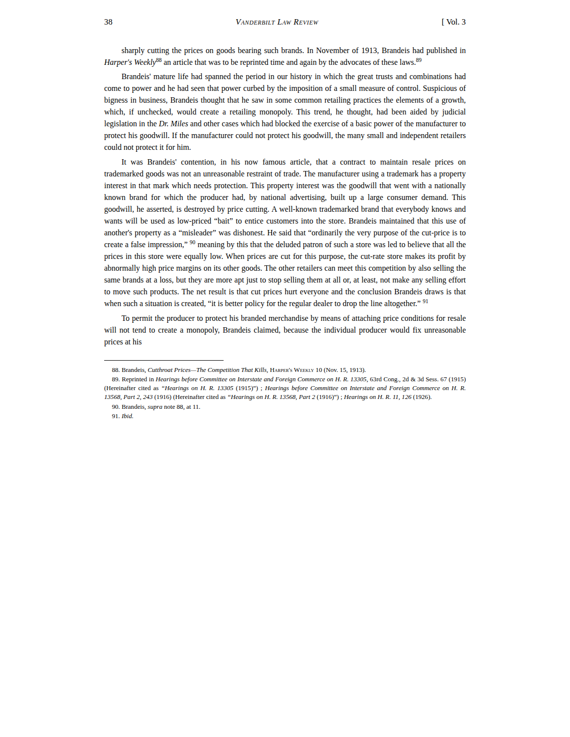38 Vanderbilt Law Review [ Vol. 3
sharply cutting the prices on goods bearing such brands. In November of 1913, Brandeis had published in Harper's Weekly88 an article that was to be reprinted time and again by the advocates of these laws.89
Brandeis' mature life had spanned the period in our history in which the great trusts and combinations had come to power and he had seen that power curbed by the imposition of a small measure of control. Suspicious of bigness in business, Brandeis thought that he saw in some common retailing practices the elements of a growth, which, if unchecked, would create a retailing monopoly. This trend, he thought, had been aided by judicial legislation in the Dr. Miles and other cases which had blocked the exercise of a basic power of the manufacturer to protect his goodwill. If the manufacturer could not protect his goodwill, the many small and independent retailers could not protect it for him.
It was Brandeis' contention, in his now famous article, that a contract to maintain resale prices on trademarked goods was not an unreasonable restraint of trade. The manufacturer using a trademark has a property interest in that mark which needs protection. This property interest was the goodwill that went with a nationally known brand for which the producer had, by national advertising, built up a large consumer demand. This goodwill, he asserted, is destroyed by price cutting. A well-known trademarked brand that everybody knows and wants will be used as low-priced “bait” to entice customers into the store. Brandeis maintained that this use of another's property as a “misleader” was dishonest. He said that “ordinarily the very purpose of the cut-price is to create a false impression,” 90 meaning by this that the deluded patron of such a store was led to believe that all the prices in this store were equally low. When prices are cut for this purpose, the cut-rate store makes its profit by abnormally high price margins on its other goods. The other retailers can meet this competition by also selling the same brands at a loss, but they are more apt just to stop selling them at all or, at least, not make any selling effort to move such products. The net result is that cut prices hurt everyone and the conclusion Brandeis draws is that when such a situation is created, “it is better policy for the regular dealer to drop the line altogether.” 91
To permit the producer to protect his branded merchandise by means of attaching price conditions for resale will not tend to create a monopoly, Brandeis claimed, because the individual producer would fix unreasonable prices at his
88. Brandeis, Cutthroat Prices—The Competition That Kills, Harper's Weekly 10 (Nov. 15, 1913).
89. Reprinted in Hearings before Committee on Interstate and Foreign Commerce on H. R. 13305, 63rd Cong., 2d & 3d Sess. 67 (1915) (Hereinafter cited as “Hearings on H. R. 13305 (1915)”) ; Hearings before Committee on Interstate and Foreign Commerce on H. R. 13568, Part 2, 243 (1916) (Hereinafter cited as “Hearings on H. R. 13568, Part 2 (1916)”) ; Hearings on H. R. 11, 126 (1926).
90. Brandeis, supra note 88, at 11.
91. Ibid.